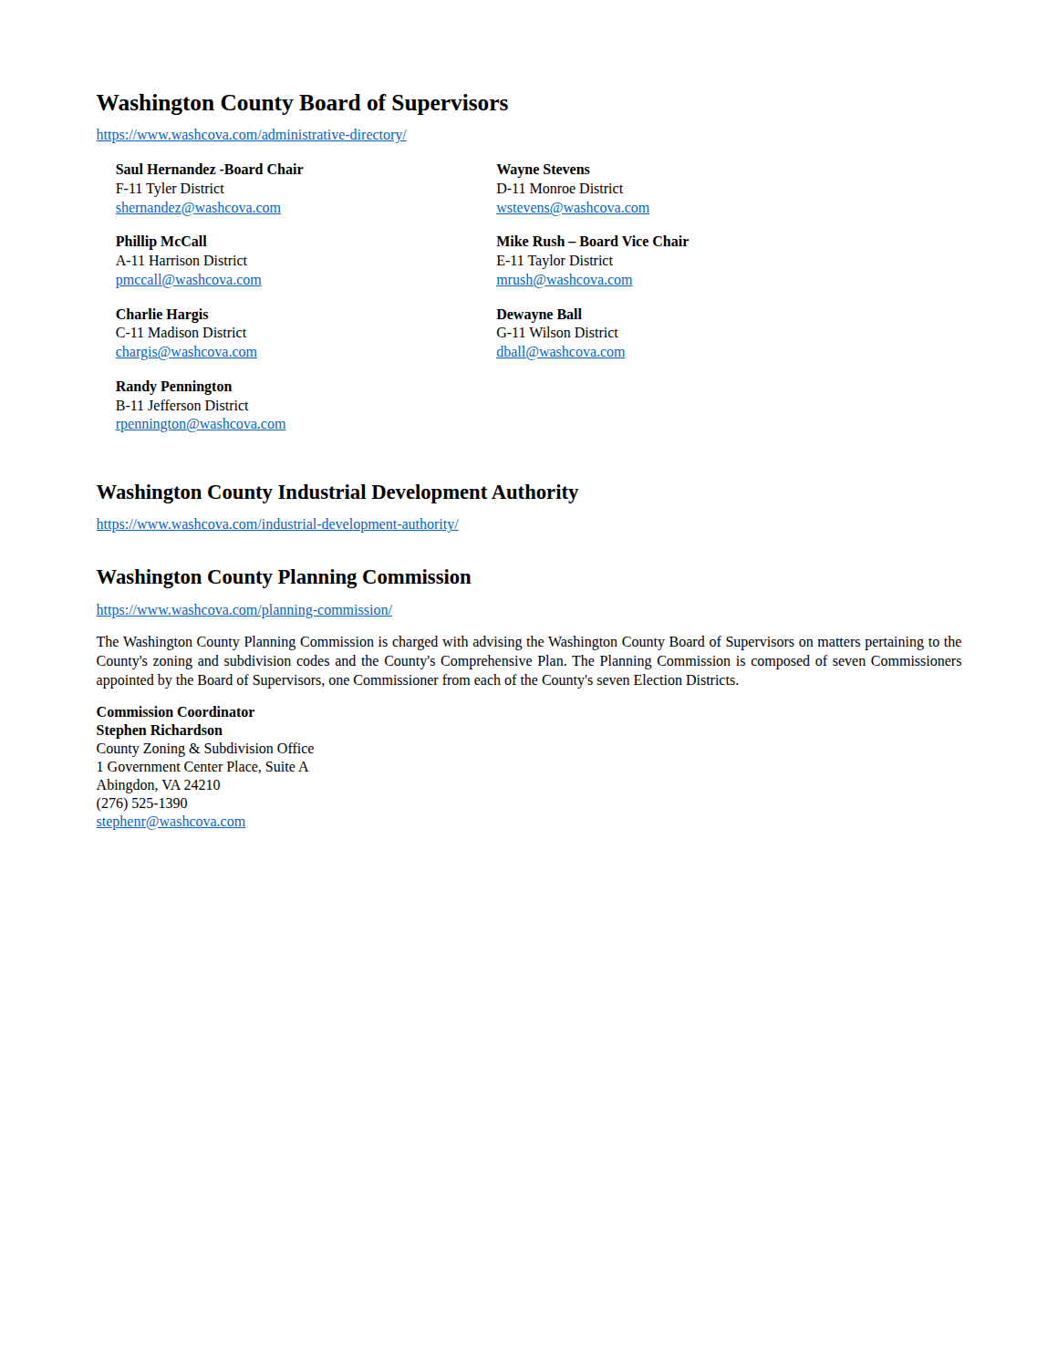Washington County Board of Supervisors
https://www.washcova.com/administrative-directory/
| Saul Hernandez -Board Chair F-11 Tyler District shernandez@washcova.com | Wayne Stevens D-11 Monroe District wstevens@washcova.com |
| Phillip McCall A-11 Harrison District pmccall@washcova.com | Mike Rush – Board Vice Chair E-11 Taylor District mrush@washcova.com |
| Charlie Hargis C-11 Madison District chargis@washcova.com | Dewayne Ball G-11 Wilson District dball@washcova.com |
| Randy Pennington B-11 Jefferson District rpennington@washcova.com | |
Washington County Industrial Development Authority
https://www.washcova.com/industrial-development-authority/
Washington County Planning Commission
https://www.washcova.com/planning-commission/
The Washington County Planning Commission is charged with advising the Washington County Board of Supervisors on matters pertaining to the County's zoning and subdivision codes and the County's Comprehensive Plan. The Planning Commission is composed of seven Commissioners appointed by the Board of Supervisors, one Commissioner from each of the County's seven Election Districts.
Commission Coordinator
Stephen Richardson
County Zoning & Subdivision Office
1 Government Center Place, Suite A
Abingdon, VA 24210
(276) 525-1390
stephenr@washcova.com